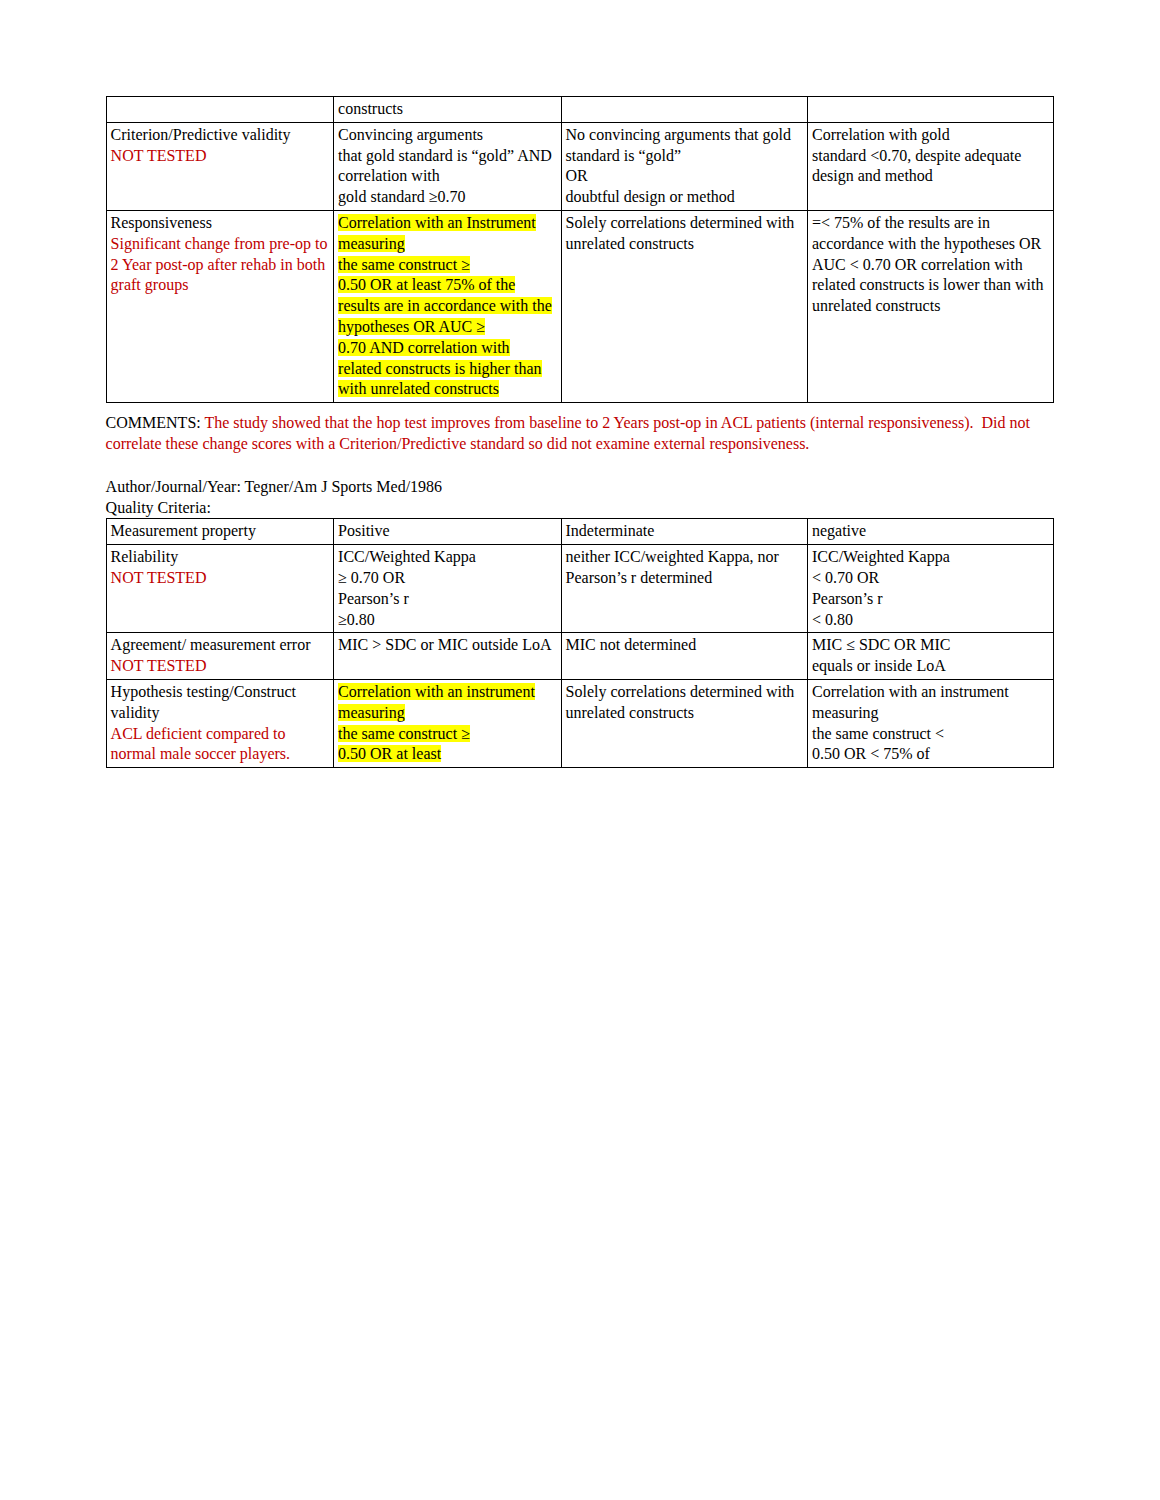| | constructs | | |
| Criterion/Predictive validity NOT TESTED | Convincing arguments that gold standard is “gold” AND correlation with gold standard ≥0.70 | No convincing arguments that gold standard is “gold” OR doubtful design or method | Correlation with gold standard <0.70, despite adequate design and method |
| Responsiveness Significant change from pre-op to 2 Year post-op after rehab in both graft groups | Correlation with an Instrument measuring the same construct ≥ 0.50 OR at least 75% of the results are in accordance with the hypotheses OR AUC ≥ 0.70 AND correlation with related constructs is higher than with unrelated constructs | Solely correlations determined with unrelated constructs | =< 75% of the results are in accordance with the hypotheses OR AUC < 0.70 OR correlation with related constructs is lower than with unrelated constructs |
COMMENTS: The study showed that the hop test improves from baseline to 2 Years post-op in ACL patients (internal responsiveness). Did not correlate these change scores with a Criterion/Predictive standard so did not examine external responsiveness.
Author/Journal/Year: Tegner/Am J Sports Med/1986
Quality Criteria:
| Measurement property | Positive | Indeterminate | negative |
| Reliability NOT TESTED | ICC/Weighted Kappa ≥ 0.70 OR Pearson’s r ≥0.80 | neither ICC/weighted Kappa, nor Pearson’s r determined | ICC/Weighted Kappa < 0.70 OR Pearson’s r < 0.80 |
| Agreement/ measurement error NOT TESTED | MIC > SDC or MIC outside LoA | MIC not determined | MIC ≤ SDC OR MIC equals or inside LoA |
| Hypothesis testing/Construct validity ACL deficient compared to normal male soccer players. | Correlation with an instrument measuring the same construct ≥ 0.50 OR at least | Solely correlations determined with unrelated constructs | Correlation with an instrument measuring the same construct < 0.50 OR < 75% of |